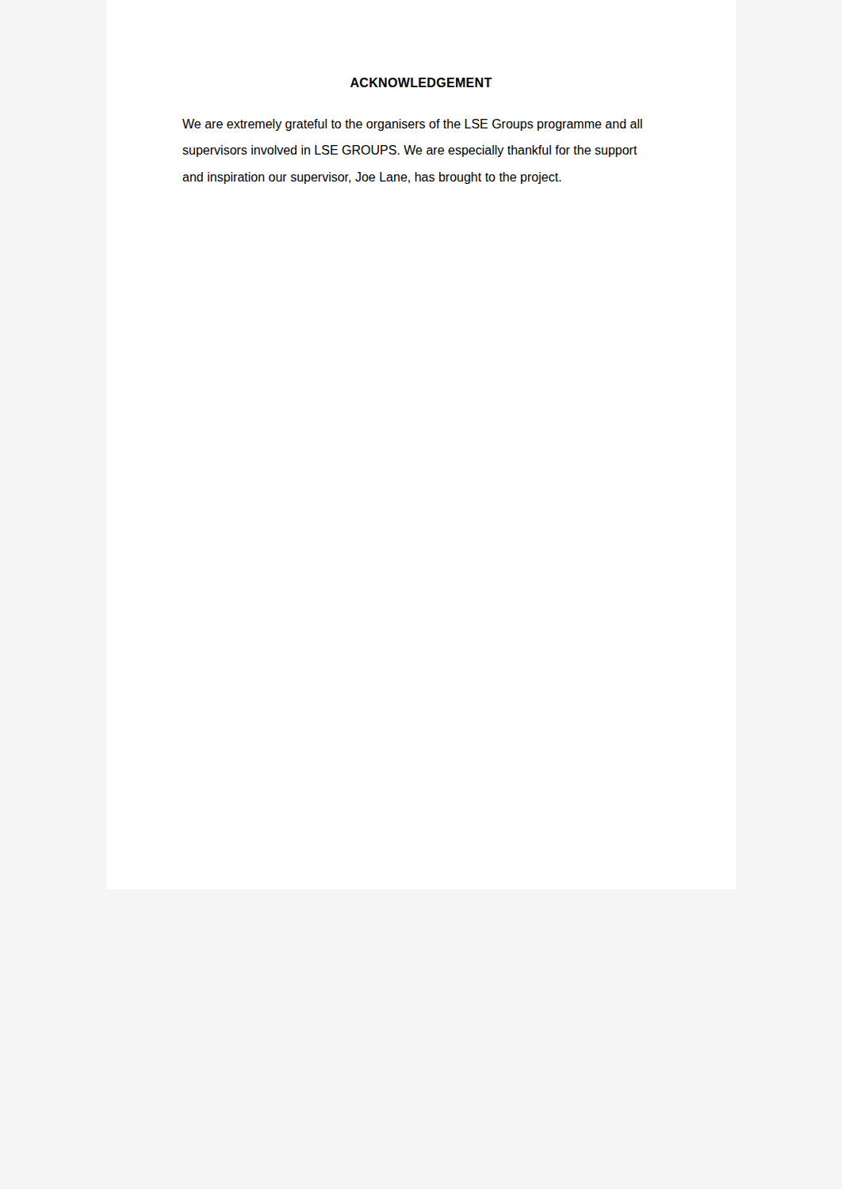Acknowledgement
We are extremely grateful to the organisers of the LSE Groups programme and all supervisors involved in LSE GROUPS. We are especially thankful for the support and inspiration our supervisor, Joe Lane, has brought to the project.